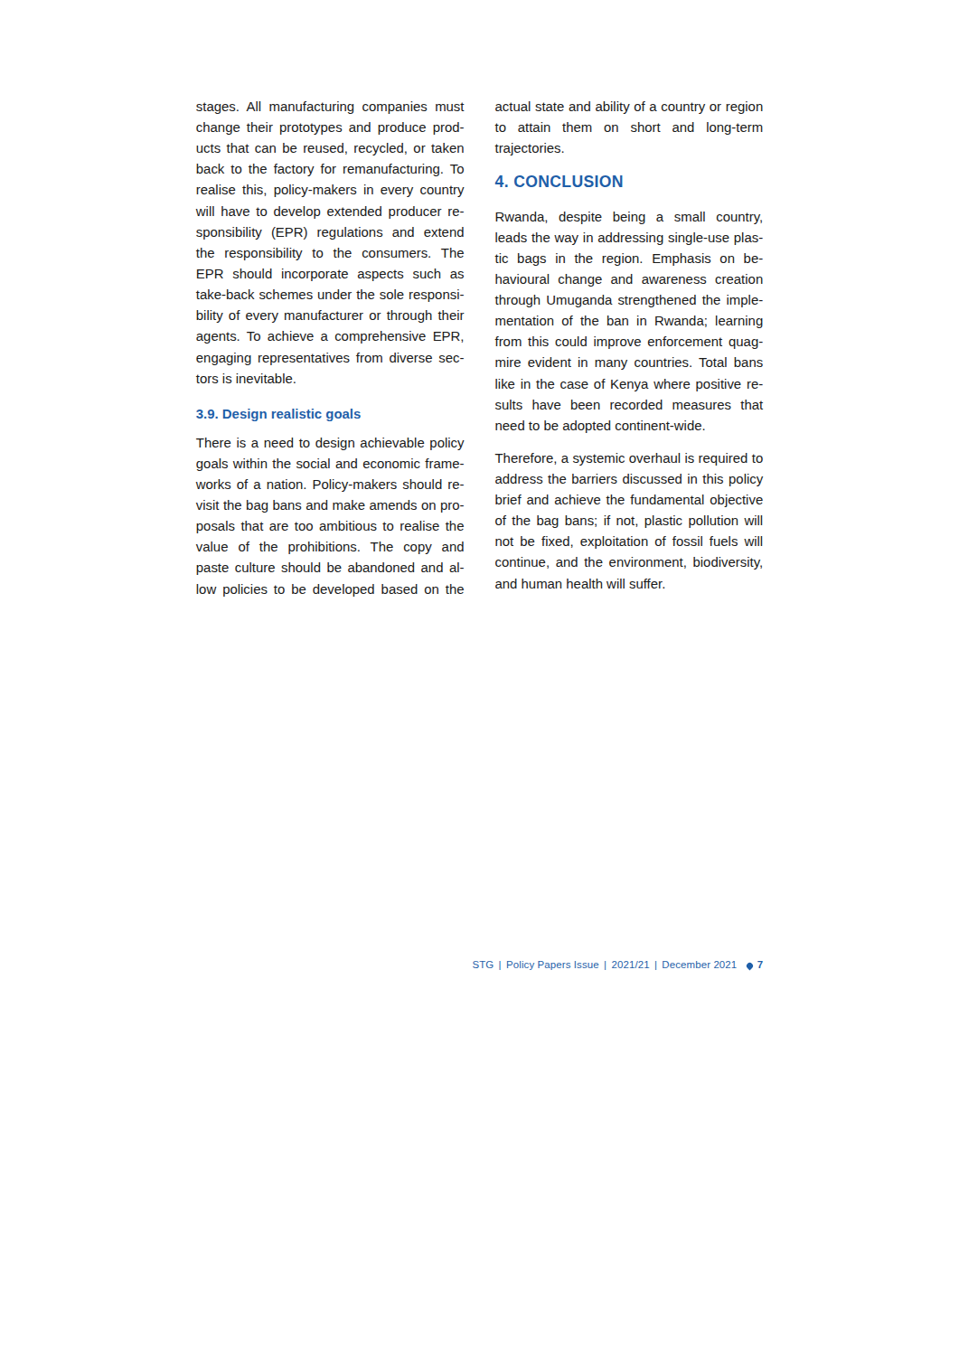stages. All manufacturing companies must change their prototypes and produce products that can be reused, recycled, or taken back to the factory for remanufacturing. To realise this, policy-makers in every country will have to develop extended producer responsibility (EPR) regulations and extend the responsibility to the consumers. The EPR should incorporate aspects such as take-back schemes under the sole responsibility of every manufacturer or through their agents. To achieve a comprehensive EPR, engaging representatives from diverse sectors is inevitable.
3.9. Design realistic goals
There is a need to design achievable policy goals within the social and economic frameworks of a nation. Policy-makers should revisit the bag bans and make amends on proposals that are too ambitious to realise the value of the prohibitions. The copy and paste culture should be abandoned and allow policies to be developed based on the actual state and ability of a country or region to attain them on short and long-term trajectories.
4. CONCLUSION
Rwanda, despite being a small country, leads the way in addressing single-use plastic bags in the region. Emphasis on behavioural change and awareness creation through Umuganda strengthened the implementation of the ban in Rwanda; learning from this could improve enforcement quagmire evident in many countries. Total bans like in the case of Kenya where positive results have been recorded measures that need to be adopted continent-wide.
Therefore, a systemic overhaul is required to address the barriers discussed in this policy brief and achieve the fundamental objective of the bag bans; if not, plastic pollution will not be fixed, exploitation of fossil fuels will continue, and the environment, biodiversity, and human health will suffer.
STG | Policy Papers Issue | 2021/21 | December 2021 7